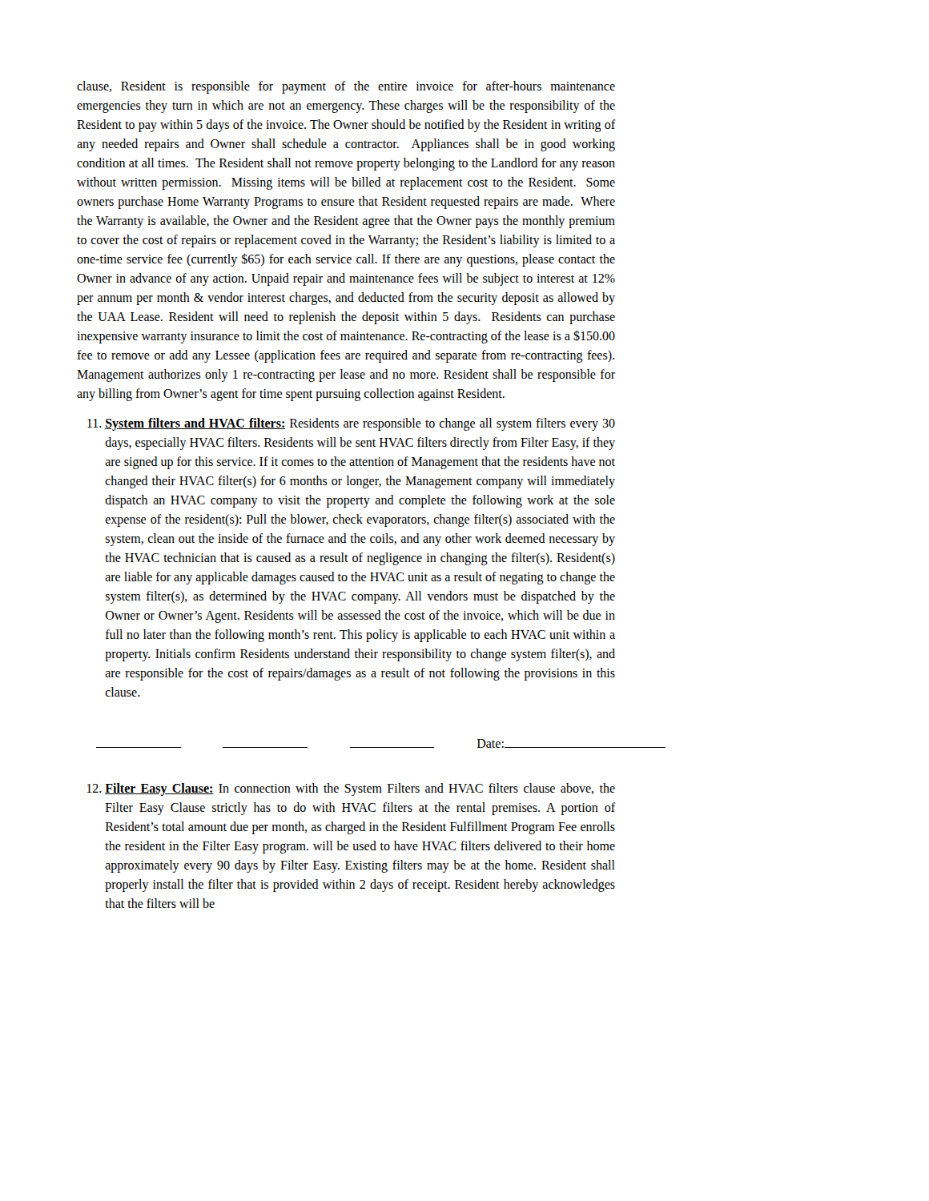clause, Resident is responsible for payment of the entire invoice for after-hours maintenance emergencies they turn in which are not an emergency. These charges will be the responsibility of the Resident to pay within 5 days of the invoice. The Owner should be notified by the Resident in writing of any needed repairs and Owner shall schedule a contractor. Appliances shall be in good working condition at all times. The Resident shall not remove property belonging to the Landlord for any reason without written permission. Missing items will be billed at replacement cost to the Resident. Some owners purchase Home Warranty Programs to ensure that Resident requested repairs are made. Where the Warranty is available, the Owner and the Resident agree that the Owner pays the monthly premium to cover the cost of repairs or replacement coved in the Warranty; the Resident’s liability is limited to a one-time service fee (currently $65) for each service call. If there are any questions, please contact the Owner in advance of any action. Unpaid repair and maintenance fees will be subject to interest at 12% per annum per month & vendor interest charges, and deducted from the security deposit as allowed by the UAA Lease. Resident will need to replenish the deposit within 5 days. Residents can purchase inexpensive warranty insurance to limit the cost of maintenance. Re-contracting of the lease is a $150.00 fee to remove or add any Lessee (application fees are required and separate from re-contracting fees). Management authorizes only 1 re-contracting per lease and no more. Resident shall be responsible for any billing from Owner’s agent for time spent pursuing collection against Resident.
System filters and HVAC filters: Residents are responsible to change all system filters every 30 days, especially HVAC filters. Residents will be sent HVAC filters directly from Filter Easy, if they are signed up for this service. If it comes to the attention of Management that the residents have not changed their HVAC filter(s) for 6 months or longer, the Management company will immediately dispatch an HVAC company to visit the property and complete the following work at the sole expense of the resident(s): Pull the blower, check evaporators, change filter(s) associated with the system, clean out the inside of the furnace and the coils, and any other work deemed necessary by the HVAC technician that is caused as a result of negligence in changing the filter(s). Resident(s) are liable for any applicable damages caused to the HVAC unit as a result of negating to change the system filter(s), as determined by the HVAC company. All vendors must be dispatched by the Owner or Owner’s Agent. Residents will be assessed the cost of the invoice, which will be due in full no later than the following month’s rent. This policy is applicable to each HVAC unit within a property. Initials confirm Residents understand their responsibility to change system filter(s), and are responsible for the cost of repairs/damages as a result of not following the provisions in this clause.
Date:
Filter Easy Clause: In connection with the System Filters and HVAC filters clause above, the Filter Easy Clause strictly has to do with HVAC filters at the rental premises. A portion of Resident’s total amount due per month, as charged in the Resident Fulfillment Program Fee enrolls the resident in the Filter Easy program. will be used to have HVAC filters delivered to their home approximately every 90 days by Filter Easy. Existing filters may be at the home. Resident shall properly install the filter that is provided within 2 days of receipt. Resident hereby acknowledges that the filters will be